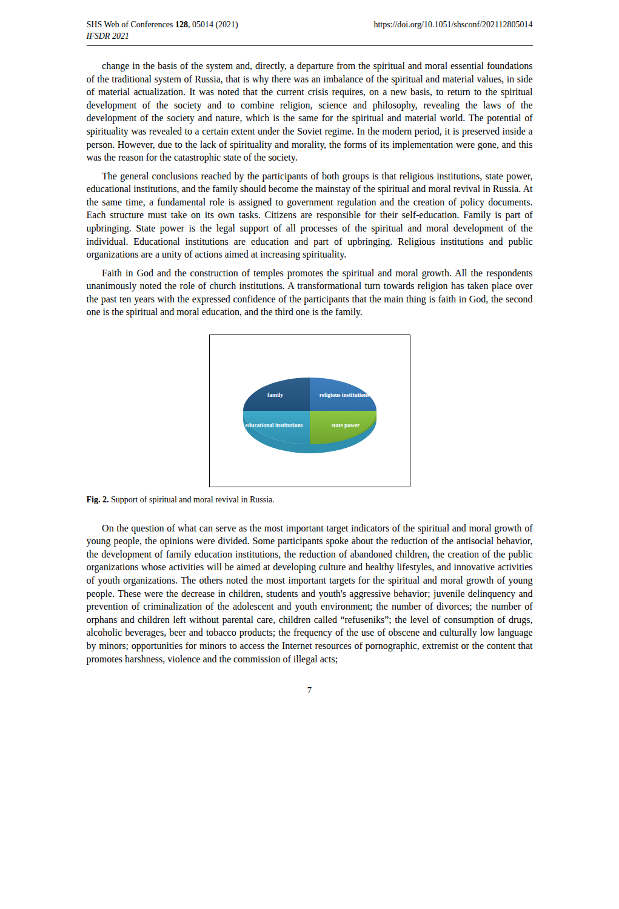SHS Web of Conferences 128, 05014 (2021) IFSDR 2021
https://doi.org/10.1051/shsconf/202112805014
change in the basis of the system and, directly, a departure from the spiritual and moral essential foundations of the traditional system of Russia, that is why there was an imbalance of the spiritual and material values, in side of material actualization. It was noted that the current crisis requires, on a new basis, to return to the spiritual development of the society and to combine religion, science and philosophy, revealing the laws of the development of the society and nature, which is the same for the spiritual and material world. The potential of spirituality was revealed to a certain extent under the Soviet regime. In the modern period, it is preserved inside a person. However, due to the lack of spirituality and morality, the forms of its implementation were gone, and this was the reason for the catastrophic state of the society.
The general conclusions reached by the participants of both groups is that religious institutions, state power, educational institutions, and the family should become the mainstay of the spiritual and moral revival in Russia. At the same time, a fundamental role is assigned to government regulation and the creation of policy documents. Each structure must take on its own tasks. Citizens are responsible for their self-education. Family is part of upbringing. State power is the legal support of all processes of the spiritual and moral development of the individual. Educational institutions are education and part of upbringing. Religious institutions and public organizations are a unity of actions aimed at increasing spirituality.
Faith in God and the construction of temples promotes the spiritual and moral growth. All the respondents unanimously noted the role of church institutions. A transformational turn towards religion has taken place over the past ten years with the expressed confidence of the participants that the main thing is faith in God, the second one is the spiritual and moral education, and the third one is the family.
family religious institutions educational institutions state power
Fig. 2. Support of spiritual and moral revival in Russia.
On the question of what can serve as the most important target indicators of the spiritual and moral growth of young people, the opinions were divided. Some participants spoke about the reduction of the antisocial behavior, the development of family education institutions, the reduction of abandoned children, the creation of the public organizations whose activities will be aimed at developing culture and healthy lifestyles, and innovative activities of youth organizations. The others noted the most important targets for the spiritual and moral growth of young people. These were the decrease in children, students and youth's aggressive behavior; juvenile delinquency and prevention of criminalization of the adolescent and youth environment; the number of divorces; the number of orphans and children left without parental care, children called “refuseniks”; the level of consumption of drugs, alcoholic beverages, beer and tobacco products; the frequency of the use of obscene and culturally low language by minors; opportunities for minors to access the Internet resources of pornographic, extremist or the content that promotes harshness, violence and the commission of illegal acts;
7